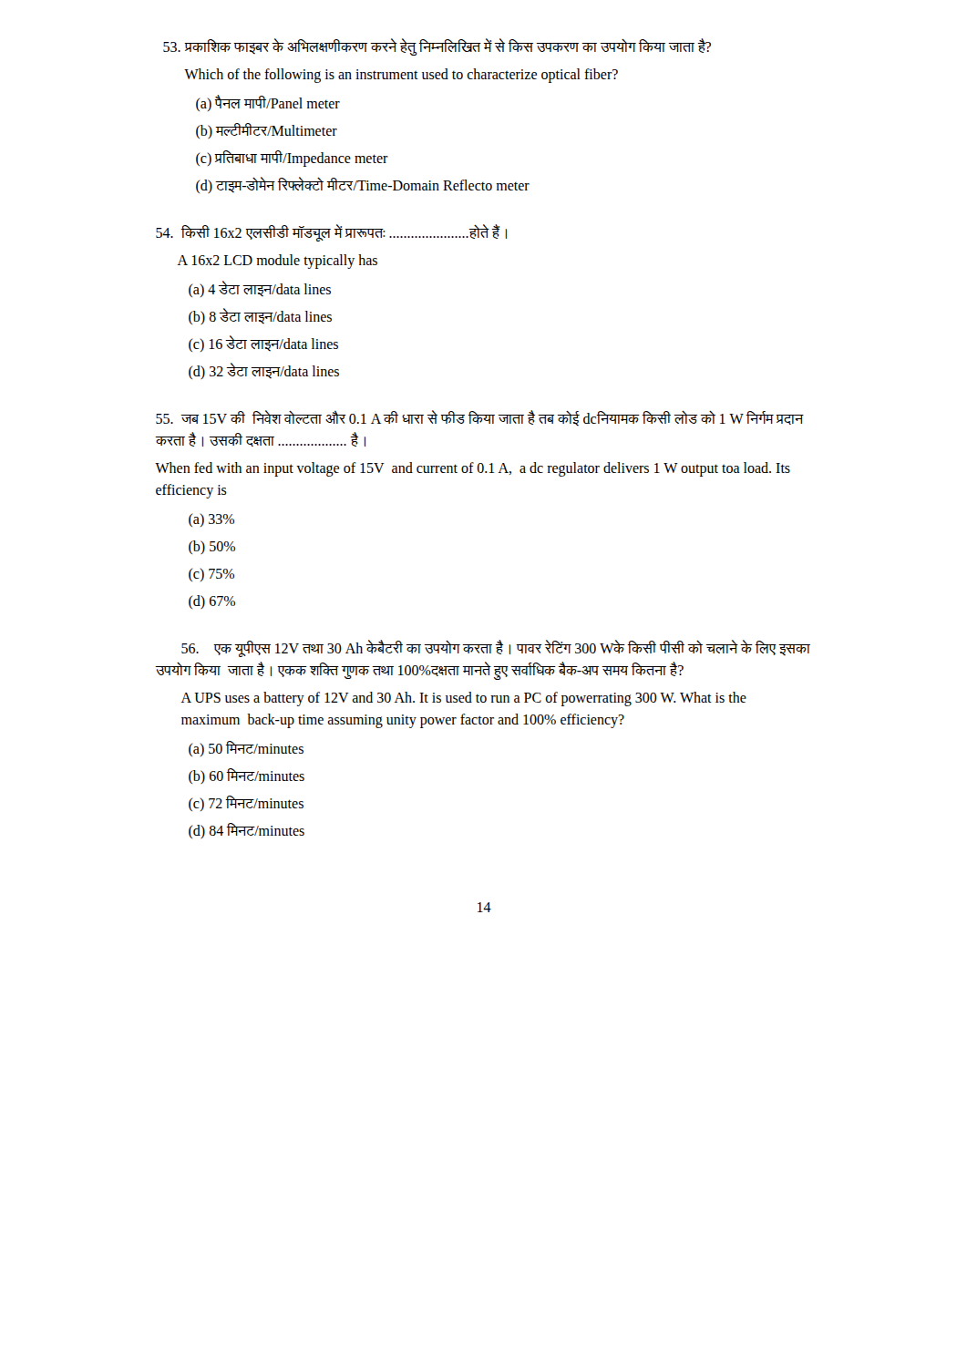53. प्रकाशिक फाइबर के अभिलक्षणीकरण करने हेतु निम्नलिखित में से किस उपकरण का उपयोग किया जाता है?
Which of the following is an instrument used to characterize optical fiber?
(a) पैनल मापी/Panel meter
(b) मल्टीमीटर/Multimeter
(c) प्रतिबाधा मापी/Impedance meter
(d) टाइम-डोमेन रिफ्लेक्टो मीटर/Time-Domain Reflecto meter
54. किसी 16x2 एलसीडी मॉड्यूल में प्रारूपतः ......................होते हैं।
A 16x2 LCD module typically has
(a) 4 डेटा लाइन/data lines
(b) 8 डेटा लाइन/data lines
(c) 16 डेटा लाइन/data lines
(d) 32 डेटा लाइन/data lines
55. जब 15V की निवेश वोल्टता और 0.1 A की धारा से फीड किया जाता है तब कोई dcनियामक किसी लोड को 1 W निर्गम प्रदान करता है। उसकी दक्षता ................... है।
When fed with an input voltage of 15V and current of 0.1 A, a dc regulator delivers 1 W output toa load. Its efficiency is
(a) 33%
(b) 50%
(c) 75%
(d) 67%
56. एक यूपीएस 12V तथा 30 Ah केबैटरी का उपयोग करता है। पावर रेटिंग 300 Wके किसी पीसी को चलाने के लिए इसका उपयोग किया जाता है। एकक शक्ति गुणक तथा 100%दक्षता मानते हुए सर्वाधिक बैक-अप समय कितना है?
A UPS uses a battery of 12V and 30 Ah. It is used to run a PC of powerrating 300 W. What is the maximum back-up time assuming unity power factor and 100% efficiency?
(a) 50 मिनट/minutes
(b) 60 मिनट/minutes
(c) 72 मिनट/minutes
(d) 84 मिनट/minutes
14